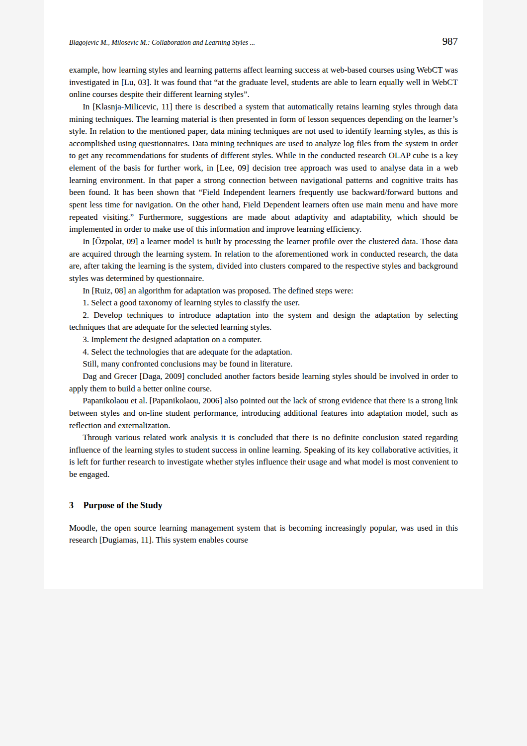Blagojevic M., Milosevic M.: Collaboration and Learning Styles ... 987
example, how learning styles and learning patterns affect learning success at web-based courses using WebCT was investigated in [Lu, 03]. It was found that “at the graduate level, students are able to learn equally well in WebCT online courses despite their different learning styles”.
In [Klasnja-Milicevic, 11] there is described a system that automatically retains learning styles through data mining techniques. The learning material is then presented in form of lesson sequences depending on the learner’s style. In relation to the mentioned paper, data mining techniques are not used to identify learning styles, as this is accomplished using questionnaires. Data mining techniques are used to analyze log files from the system in order to get any recommendations for students of different styles. While in the conducted research OLAP cube is a key element of the basis for further work, in [Lee, 09] decision tree approach was used to analyse data in a web learning environment. In that paper a strong connection between navigational patterns and cognitive traits has been found. It has been shown that “Field Independent learners frequently use backward/forward buttons and spent less time for navigation. On the other hand, Field Dependent learners often use main menu and have more repeated visiting.” Furthermore, suggestions are made about adaptivity and adaptability, which should be implemented in order to make use of this information and improve learning efficiency.
In [Özpolat, 09] a learner model is built by processing the learner profile over the clustered data. Those data are acquired through the learning system. In relation to the aforementioned work in conducted research, the data are, after taking the learning is the system, divided into clusters compared to the respective styles and background styles was determined by questionnaire.
In [Ruiz, 08] an algorithm for adaptation was proposed. The defined steps were:
1. Select a good taxonomy of learning styles to classify the user.
2. Develop techniques to introduce adaptation into the system and design the adaptation by selecting techniques that are adequate for the selected learning styles.
3. Implement the designed adaptation on a computer.
4. Select the technologies that are adequate for the adaptation.
Still, many confronted conclusions may be found in literature.
Dag and Grecer [Daga, 2009] concluded another factors beside learning styles should be involved in order to apply them to build a better online course.
Papanikolaou et al. [Papanikolaou, 2006] also pointed out the lack of strong evidence that there is a strong link between styles and on-line student performance, introducing additional features into adaptation model, such as reflection and externalization.
Through various related work analysis it is concluded that there is no definite conclusion stated regarding influence of the learning styles to student success in online learning. Speaking of its key collaborative activities, it is left for further research to investigate whether styles influence their usage and what model is most convenient to be engaged.
3 Purpose of the Study
Moodle, the open source learning management system that is becoming increasingly popular, was used in this research [Dugiamas, 11]. This system enables course